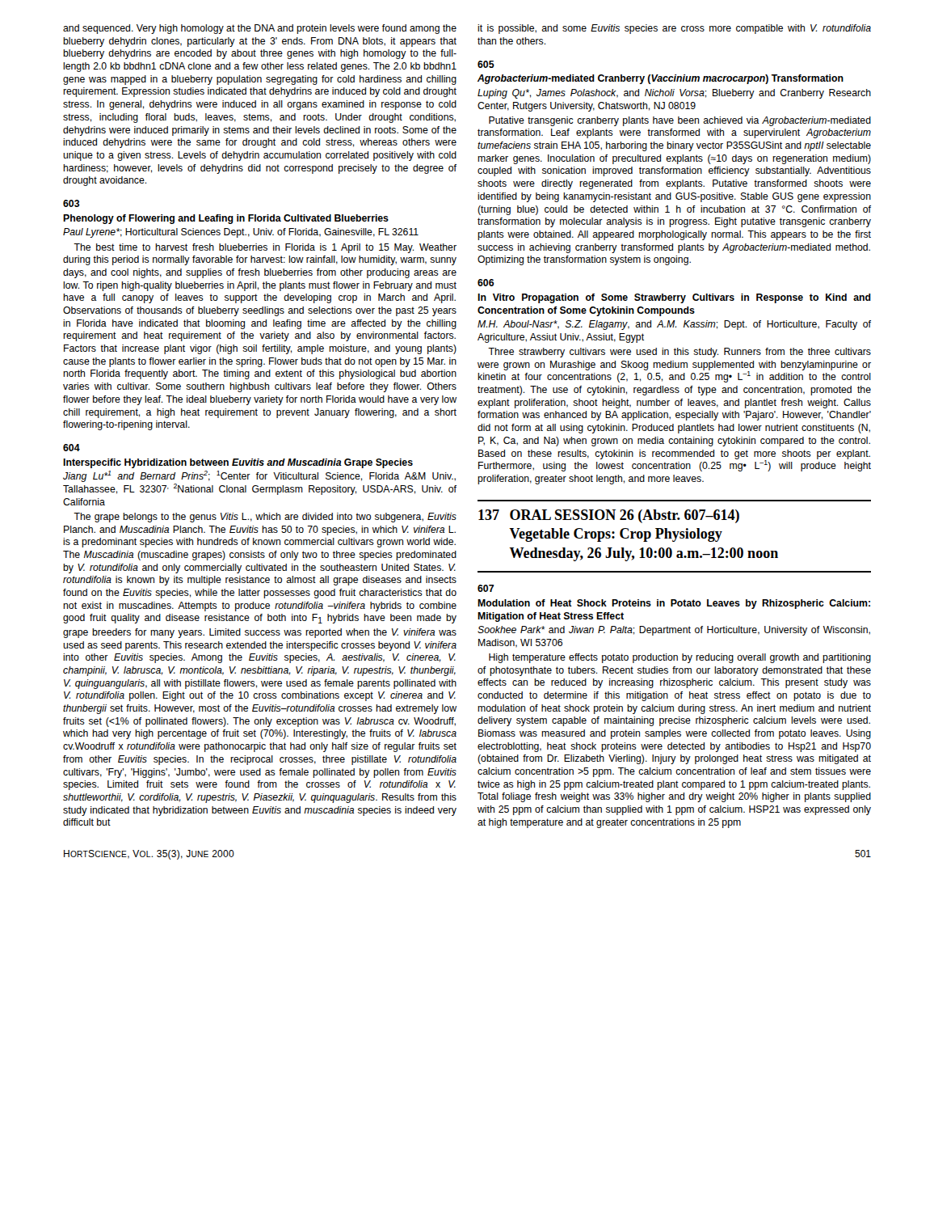and sequenced. Very high homology at the DNA and protein levels were found among the blueberry dehydrin clones, particularly at the 3' ends. From DNA blots, it appears that blueberry dehydrins are encoded by about three genes with high homology to the full-length 2.0 kb bbdhn1 cDNA clone and a few other less related genes. The 2.0 kb bbdhn1 gene was mapped in a blueberry population segregating for cold hardiness and chilling requirement. Expression studies indicated that dehydrins are induced by cold and drought stress. In general, dehydrins were induced in all organs examined in response to cold stress, including floral buds, leaves, stems, and roots. Under drought conditions, dehydrins were induced primarily in stems and their levels declined in roots. Some of the induced dehydrins were the same for drought and cold stress, whereas others were unique to a given stress. Levels of dehydrin accumulation correlated positively with cold hardiness; however, levels of dehydrins did not correspond precisely to the degree of drought avoidance.
603
Phenology of Flowering and Leafing in Florida Cultivated Blueberries
Paul Lyrene*; Horticultural Sciences Dept., Univ. of Florida, Gainesville, FL 32611
The best time to harvest fresh blueberries in Florida is 1 April to 15 May. Weather during this period is normally favorable for harvest: low rainfall, low humidity, warm, sunny days, and cool nights, and supplies of fresh blueberries from other producing areas are low. To ripen high-quality blueberries in April, the plants must flower in February and must have a full canopy of leaves to support the developing crop in March and April. Observations of thousands of blueberry seedlings and selections over the past 25 years in Florida have indicated that blooming and leafing time are affected by the chilling requirement and heat requirement of the variety and also by environmental factors. Factors that increase plant vigor (high soil fertility, ample moisture, and young plants) cause the plants to flower earlier in the spring. Flower buds that do not open by 15 Mar. in north Florida frequently abort. The timing and extent of this physiological bud abortion varies with cultivar. Some southern highbush cultivars leaf before they flower. Others flower before they leaf. The ideal blueberry variety for north Florida would have a very low chill requirement, a high heat requirement to prevent January flowering, and a short flowering-to-ripening interval.
604
Interspecific Hybridization between Euvitis and Muscadinia Grape Species
Jiang Lu*1 and Bernard Prins2; 1Center for Viticultural Science, Florida A&M Univ., Tallahassee, FL 32307, 2National Clonal Germplasm Repository, USDA-ARS, Univ. of California
The grape belongs to the genus Vitis L., which are divided into two subgenera, Euvitis Planch. and Muscadinia Planch. The Euvitis has 50 to 70 species, in which V. vinifera L. is a predominant species with hundreds of known commercial cultivars grown world wide. The Muscadinia (muscadine grapes) consists of only two to three species predominated by V. rotundifolia and only commercially cultivated in the southeastern United States. V. rotundifolia is known by its multiple resistance to almost all grape diseases and insects found on the Euvitis species, while the latter possesses good fruit characteristics that do not exist in muscadines. Attempts to produce rotundifolia –vinifera hybrids to combine good fruit quality and disease resistance of both into F1 hybrids have been made by grape breeders for many years. Limited success was reported when the V. vinifera was used as seed parents. This research extended the interspecific crosses beyond V. vinifera into other Euvitis species. Among the Euvitis species, A. aestivalis, V. cinerea, V. champinii, V. labrusca, V. monticola, V. nesbittiana, V. riparia, V. rupestris, V. thunbergii, V. quinguangularis, all with pistillate flowers, were used as female parents pollinated with V. rotundifolia pollen. Eight out of the 10 cross combinations except V. cinerea and V. thunbergii set fruits. However, most of the Euvitis–rotundifolia crosses had extremely low fruits set (<1% of pollinated flowers). The only exception was V. labrusca cv. Woodruff, which had very high percentage of fruit set (70%). Interestingly, the fruits of V. labrusca cv.Woodruff x rotundifolia were pathonocarpic that had only half size of regular fruits set from other Euvitis species. In the reciprocal crosses, three pistillate V. rotundifolia cultivars, 'Fry', 'Higgins', 'Jumbo', were used as female pollinated by pollen from Euvitis species. Limited fruit sets were found from the crosses of V. rotundifolia x V. shuttleworthii, V. cordifolia, V. rupestris, V. Piasezkii, V. quinquagularis. Results from this study indicated that hybridization between Euvitis and muscadinia species is indeed very difficult but
it is possible, and some Euvitis species are cross more compatible with V. rotundifolia than the others.
605
Agrobacterium-mediated Cranberry (Vaccinium macrocarpon) Transformation
Luping Qu*, James Polashock, and Nicholi Vorsa; Blueberry and Cranberry Research Center, Rutgers University, Chatsworth, NJ 08019
Putative transgenic cranberry plants have been achieved via Agrobacterium-mediated transformation. Leaf explants were transformed with a supervirulent Agrobacterium tumefaciens strain EHA 105, harboring the binary vector P35SGUSint and nptII selectable marker genes. Inoculation of precultured explants (≈10 days on regeneration medium) coupled with sonication improved transformation efficiency substantially. Adventitious shoots were directly regenerated from explants. Putative transformed shoots were identified by being kanamycin-resistant and GUS-positive. Stable GUS gene expression (turning blue) could be detected within 1 h of incubation at 37 °C. Confirmation of transformation by molecular analysis is in progress. Eight putative transgenic cranberry plants were obtained. All appeared morphologically normal. This appears to be the first success in achieving cranberry transformed plants by Agrobacterium-mediated method. Optimizing the transformation system is ongoing.
606
In Vitro Propagation of Some Strawberry Cultivars in Response to Kind and Concentration of Some Cytokinin Compounds
M.H. Aboul-Nasr*, S.Z. Elagamy, and A.M. Kassim; Dept. of Horticulture, Faculty of Agriculture, Assiut Univ., Assiut, Egypt
Three strawberry cultivars were used in this study. Runners from the three cultivars were grown on Murashige and Skoog medium supplemented with benzylaminpurine or kinetin at four concentrations (2, 1, 0.5, and 0.25 mg• L–1 in addition to the control treatment). The use of cytokinin, regardless of type and concentration, promoted the explant proliferation, shoot height, number of leaves, and plantlet fresh weight. Callus formation was enhanced by BA application, especially with 'Pajaro'. However, 'Chandler' did not form at all using cytokinin. Produced plantlets had lower nutrient constituents (N, P, K, Ca, and Na) when grown on media containing cytokinin compared to the control. Based on these results, cytokinin is recommended to get more shoots per explant. Furthermore, using the lowest concentration (0.25 mg• L–1) will produce height proliferation, greater shoot length, and more leaves.
137 ORAL SESSION 26 (Abstr. 607–614)
Vegetable Crops: Crop Physiology
Wednesday, 26 July, 10:00 a.m.–12:00 noon
607
Modulation of Heat Shock Proteins in Potato Leaves by Rhizospheric Calcium: Mitigation of Heat Stress Effect
Sookhee Park* and Jiwan P. Palta; Department of Horticulture, University of Wisconsin, Madison, WI 53706
High temperature effects potato production by reducing overall growth and partitioning of photosynthate to tubers. Recent studies from our laboratory demonstrated that these effects can be reduced by increasing rhizospheric calcium. This present study was conducted to determine if this mitigation of heat stress effect on potato is due to modulation of heat shock protein by calcium during stress. An inert medium and nutrient delivery system capable of maintaining precise rhizospheric calcium levels were used. Biomass was measured and protein samples were collected from potato leaves. Using electroblotting, heat shock proteins were detected by antibodies to Hsp21 and Hsp70 (obtained from Dr. Elizabeth Vierling). Injury by prolonged heat stress was mitigated at calcium concentration >5 ppm. The calcium concentration of leaf and stem tissues were twice as high in 25 ppm calcium-treated plant compared to 1 ppm calcium-treated plants. Total foliage fresh weight was 33% higher and dry weight 20% higher in plants supplied with 25 ppm of calcium than supplied with 1 ppm of calcium. HSP21 was expressed only at high temperature and at greater concentrations in 25 ppm
HORTSCIENCE, VOL. 35(3), JUNE 2000
501